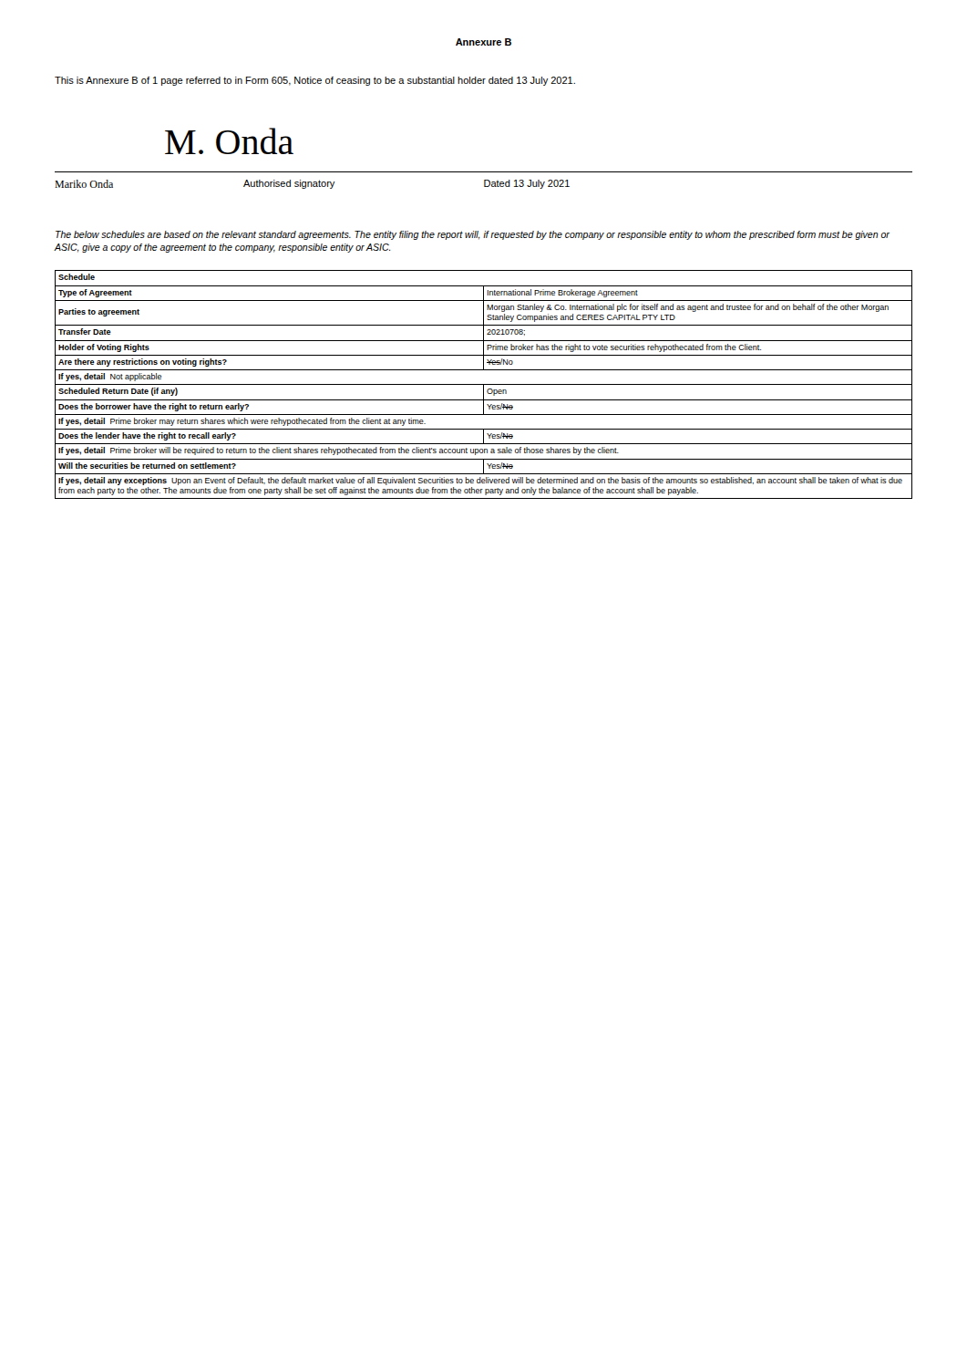Annexure B
This is Annexure B of 1 page referred to in Form 605, Notice of ceasing to be a substantial holder dated 13 July 2021.
M. Onda
| Mariko Onda | Authorised signatory | Dated 13 July 2021 |
The below schedules are based on the relevant standard agreements. The entity filing the report will, if requested by the company or responsible entity to whom the prescribed form must be given or ASIC, give a copy of the agreement to the company, responsible entity or ASIC.
| Schedule |
| Type of Agreement | International Prime Brokerage Agreement |
| Parties to agreement | Morgan Stanley & Co. International plc for itself and as agent and trustee for and on behalf of the other Morgan Stanley Companies and CERES CAPITAL PTY LTD |
| Transfer Date | 20210708; |
| Holder of Voting Rights | Prime broker has the right to vote securities rehypothecated from the Client. |
| Are there any restrictions on voting rights? | Yes /No |
| If yes, detail Not applicable |
| Scheduled Return Date (if any) | Open |
| Does the borrower have the right to return early? | Yes/ No |
| If yes, detail Prime broker may return shares which were rehypothecated from the client at any time. |
| Does the lender have the right to recall early? | Yes/ No |
| If yes, detail Prime broker will be required to return to the client shares rehypothecated from the client's account upon a sale of those shares by the client. |
| Will the securities be returned on settlement? | Yes/ No |
| If yes, detail any exceptions Upon an Event of Default, the default market value of all Equivalent Securities to be delivered will be determined and on the basis of the amounts so established, an account shall be taken of what is due from each party to the other. The amounts due from one party shall be set off against the amounts due from the other party and only the balance of the account shall be payable. |